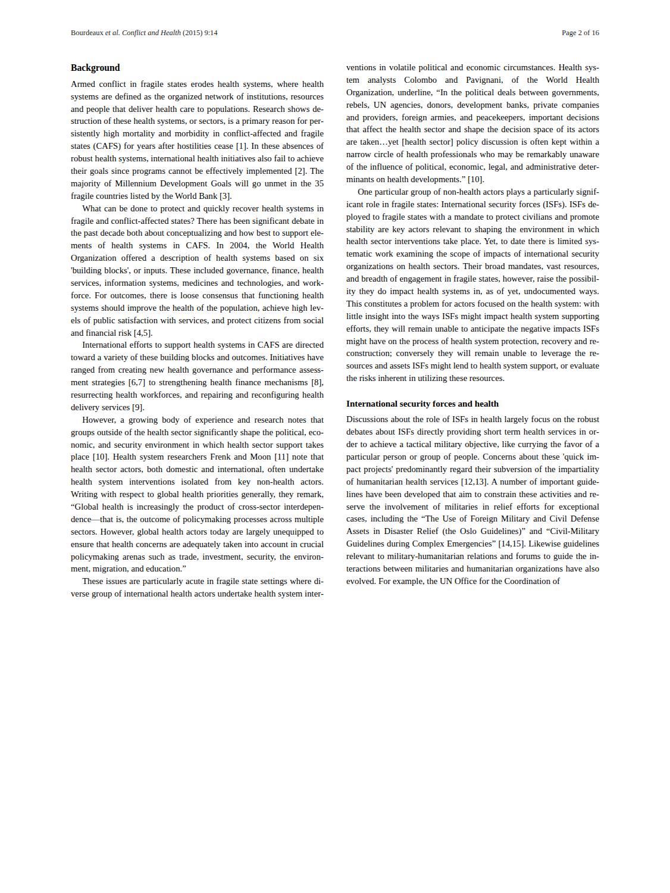Bourdeaux et al. Conflict and Health (2015) 9:14 Page 2 of 16
Background
Armed conflict in fragile states erodes health systems, where health systems are defined as the organized network of institutions, resources and people that deliver health care to populations. Research shows destruction of these health systems, or sectors, is a primary reason for persistently high mortality and morbidity in conflict-affected and fragile states (CAFS) for years after hostilities cease [1]. In these absences of robust health systems, international health initiatives also fail to achieve their goals since programs cannot be effectively implemented [2]. The majority of Millennium Development Goals will go unmet in the 35 fragile countries listed by the World Bank [3].
What can be done to protect and quickly recover health systems in fragile and conflict-affected states? There has been significant debate in the past decade both about conceptualizing and how best to support elements of health systems in CAFS. In 2004, the World Health Organization offered a description of health systems based on six 'building blocks', or inputs. These included governance, finance, health services, information systems, medicines and technologies, and workforce. For outcomes, there is loose consensus that functioning health systems should improve the health of the population, achieve high levels of public satisfaction with services, and protect citizens from social and financial risk [4,5].
International efforts to support health systems in CAFS are directed toward a variety of these building blocks and outcomes. Initiatives have ranged from creating new health governance and performance assessment strategies [6,7] to strengthening health finance mechanisms [8], resurrecting health workforces, and repairing and reconfiguring health delivery services [9].
However, a growing body of experience and research notes that groups outside of the health sector significantly shape the political, economic, and security environment in which health sector support takes place [10]. Health system researchers Frenk and Moon [11] note that health sector actors, both domestic and international, often undertake health system interventions isolated from key non-health actors. Writing with respect to global health priorities generally, they remark, “Global health is increasingly the product of cross-sector interdependence—that is, the outcome of policymaking processes across multiple sectors. However, global health actors today are largely unequipped to ensure that health concerns are adequately taken into account in crucial policymaking arenas such as trade, investment, security, the environment, migration, and education.”
These issues are particularly acute in fragile state settings where diverse group of international health actors undertake health system interventions in volatile political and economic circumstances. Health system analysts Colombo and Pavignani, of the World Health Organization, underline, “In the political deals between governments, rebels, UN agencies, donors, development banks, private companies and providers, foreign armies, and peacekeepers, important decisions that affect the health sector and shape the decision space of its actors are taken…yet [health sector] policy discussion is often kept within a narrow circle of health professionals who may be remarkably unaware of the influence of political, economic, legal, and administrative determinants on health developments.” [10].
One particular group of non-health actors plays a particularly significant role in fragile states: International security forces (ISFs). ISFs deployed to fragile states with a mandate to protect civilians and promote stability are key actors relevant to shaping the environment in which health sector interventions take place. Yet, to date there is limited systematic work examining the scope of impacts of international security organizations on health sectors. Their broad mandates, vast resources, and breadth of engagement in fragile states, however, raise the possibility they do impact health systems in, as of yet, undocumented ways. This constitutes a problem for actors focused on the health system: with little insight into the ways ISFs might impact health system supporting efforts, they will remain unable to anticipate the negative impacts ISFs might have on the process of health system protection, recovery and reconstruction; conversely they will remain unable to leverage the resources and assets ISFs might lend to health system support, or evaluate the risks inherent in utilizing these resources.
International security forces and health
Discussions about the role of ISFs in health largely focus on the robust debates about ISFs directly providing short term health services in order to achieve a tactical military objective, like currying the favor of a particular person or group of people. Concerns about these 'quick impact projects' predominantly regard their subversion of the impartiality of humanitarian health services [12,13]. A number of important guidelines have been developed that aim to constrain these activities and reserve the involvement of militaries in relief efforts for exceptional cases, including the “The Use of Foreign Military and Civil Defense Assets in Disaster Relief (the Oslo Guidelines)” and “Civil-Military Guidelines during Complex Emergencies” [14,15]. Likewise guidelines relevant to military-humanitarian relations and forums to guide the interactions between militaries and humanitarian organizations have also evolved. For example, the UN Office for the Coordination of